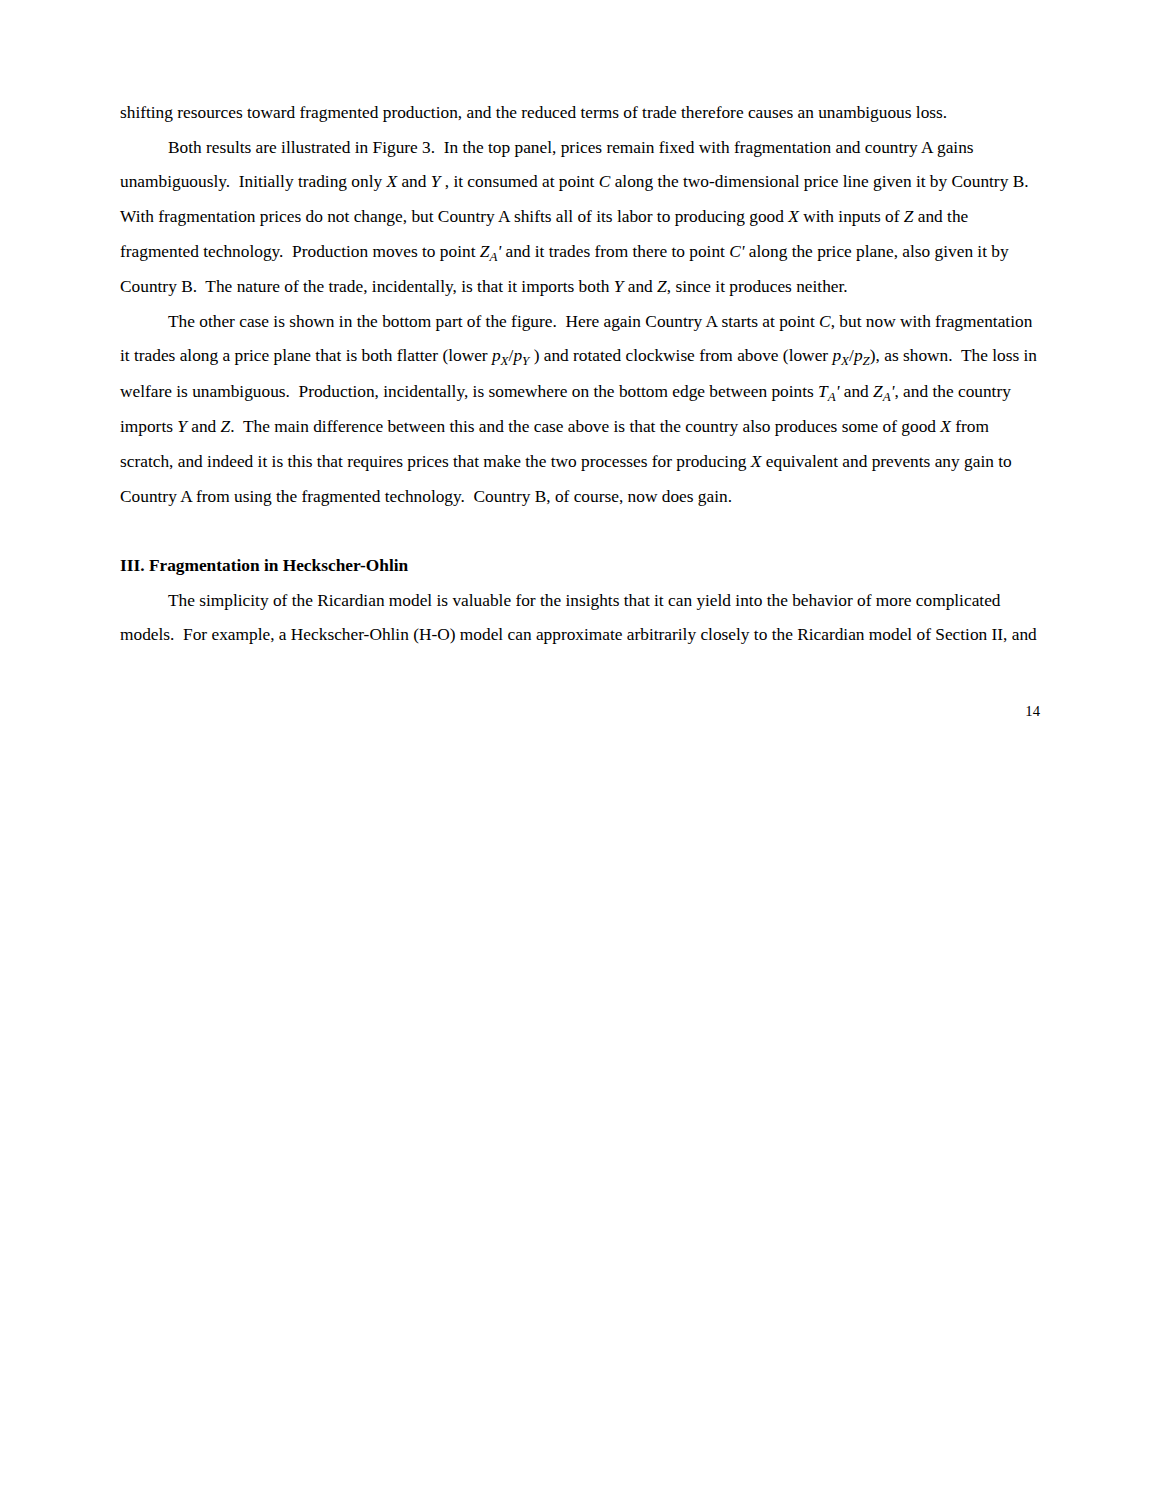shifting resources toward fragmented production, and the reduced terms of trade therefore causes an unambiguous loss.
Both results are illustrated in Figure 3. In the top panel, prices remain fixed with fragmentation and country A gains unambiguously. Initially trading only X and Y , it consumed at point C along the two-dimensional price line given it by Country B. With fragmentation prices do not change, but Country A shifts all of its labor to producing good X with inputs of Z and the fragmented technology. Production moves to point ZA' and it trades from there to point C' along the price plane, also given it by Country B. The nature of the trade, incidentally, is that it imports both Y and Z, since it produces neither.
The other case is shown in the bottom part of the figure. Here again Country A starts at point C, but now with fragmentation it trades along a price plane that is both flatter (lower pX/pY ) and rotated clockwise from above (lower pX/pZ), as shown. The loss in welfare is unambiguous. Production, incidentally, is somewhere on the bottom edge between points TA' and ZA', and the country imports Y and Z. The main difference between this and the case above is that the country also produces some of good X from scratch, and indeed it is this that requires prices that make the two processes for producing X equivalent and prevents any gain to Country A from using the fragmented technology. Country B, of course, now does gain.
III. Fragmentation in Heckscher-Ohlin
The simplicity of the Ricardian model is valuable for the insights that it can yield into the behavior of more complicated models. For example, a Heckscher-Ohlin (H-O) model can approximate arbitrarily closely to the Ricardian model of Section II, and
14